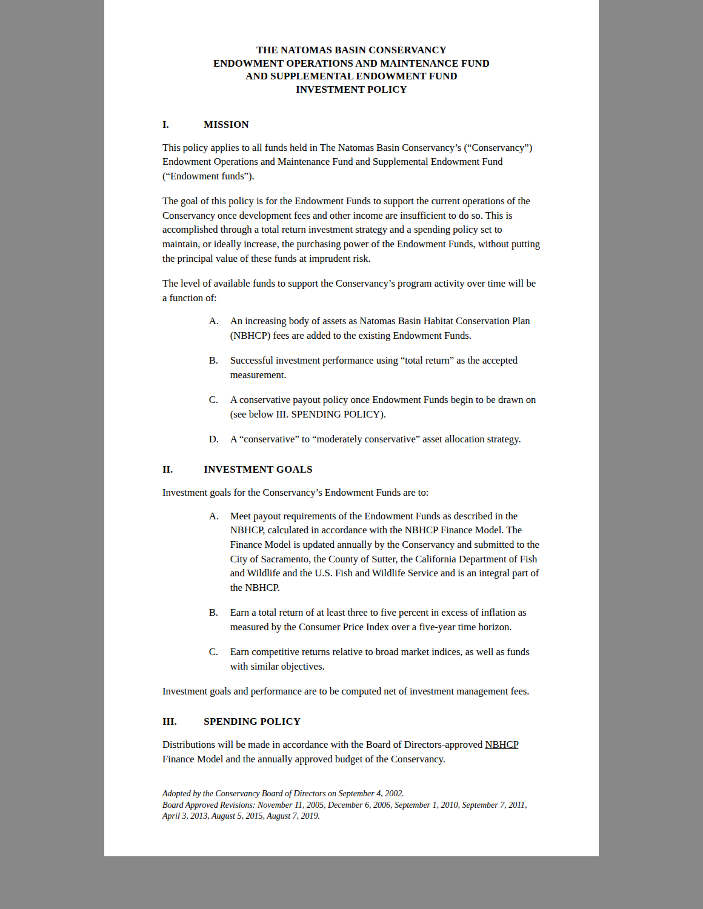THE NATOMAS BASIN CONSERVANCY ENDOWMENT OPERATIONS AND MAINTENANCE FUND AND SUPPLEMENTAL ENDOWMENT FUND INVESTMENT POLICY
I. MISSION
This policy applies to all funds held in The Natomas Basin Conservancy’s (“Conservancy”) Endowment Operations and Maintenance Fund and Supplemental Endowment Fund (“Endowment funds”).
The goal of this policy is for the Endowment Funds to support the current operations of the Conservancy once development fees and other income are insufficient to do so. This is accomplished through a total return investment strategy and a spending policy set to maintain, or ideally increase, the purchasing power of the Endowment Funds, without putting the principal value of these funds at imprudent risk.
The level of available funds to support the Conservancy’s program activity over time will be a function of:
A. An increasing body of assets as Natomas Basin Habitat Conservation Plan (NBHCP) fees are added to the existing Endowment Funds.
B. Successful investment performance using “total return” as the accepted measurement.
C. A conservative payout policy once Endowment Funds begin to be drawn on (see below III. SPENDING POLICY).
D. A “conservative” to “moderately conservative” asset allocation strategy.
II. INVESTMENT GOALS
Investment goals for the Conservancy’s Endowment Funds are to:
A. Meet payout requirements of the Endowment Funds as described in the NBHCP, calculated in accordance with the NBHCP Finance Model. The Finance Model is updated annually by the Conservancy and submitted to the City of Sacramento, the County of Sutter, the California Department of Fish and Wildlife and the U.S. Fish and Wildlife Service and is an integral part of the NBHCP.
B. Earn a total return of at least three to five percent in excess of inflation as measured by the Consumer Price Index over a five-year time horizon.
C. Earn competitive returns relative to broad market indices, as well as funds with similar objectives.
Investment goals and performance are to be computed net of investment management fees.
III. SPENDING POLICY
Distributions will be made in accordance with the Board of Directors-approved NBHCP Finance Model and the annually approved budget of the Conservancy.
Adopted by the Conservancy Board of Directors on September 4, 2002.
Board Approved Revisions: November 11, 2005, December 6, 2006, September 1, 2010, September 7, 2011, April 3, 2013, August 5, 2015, August 7, 2019.